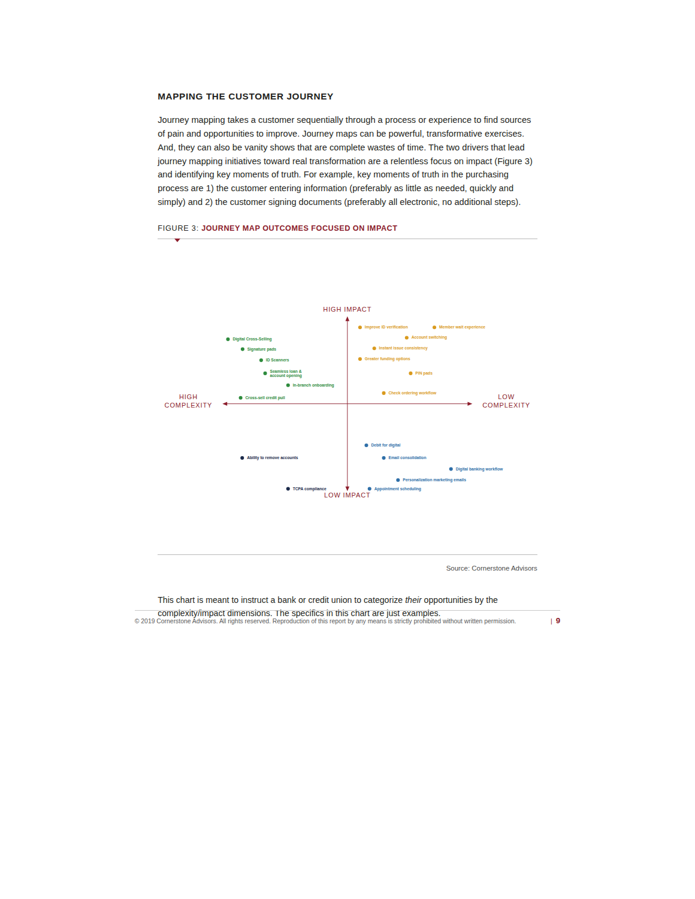Mapping the Customer Journey
Journey mapping takes a customer sequentially through a process or experience to find sources of pain and opportunities to improve. Journey maps can be powerful, transformative exercises. And, they can also be vanity shows that are complete wastes of time. The two drivers that lead journey mapping initiatives toward real transformation are a relentless focus on impact (Figure 3) and identifying key moments of truth. For example, key moments of truth in the purchasing process are 1) the customer entering information (preferably as little as needed, quickly and simply) and 2) the customer signing documents (preferably all electronic, no additional steps).
FIGURE 3: JOURNEY MAP OUTCOMES FOCUSED ON IMPACT
HIGH IMPACT LOW IMPACT HIGH COMPLEXITY LOW COMPLEXITY Digital Cross-Selling Signature pads ID Scanners Seamless loan & account opening In-branch onboarding Cross-sell credit pull Improve ID verification Member wait experience Account switching Instant issue consistency Greater funding options PIN pads Check ordering workflow Ability to remove accounts TCPA compliance Debit for digital Email consolidation Digital banking workflow Personalization marketing emails Appointment scheduling
Source: Cornerstone Advisors
This chart is meant to instruct a bank or credit union to categorize their opportunities by the complexity/impact dimensions. The specifics in this chart are just examples.
© 2019 Cornerstone Advisors. All rights reserved. Reproduction of this report by any means is strictly prohibited without written permission. |9